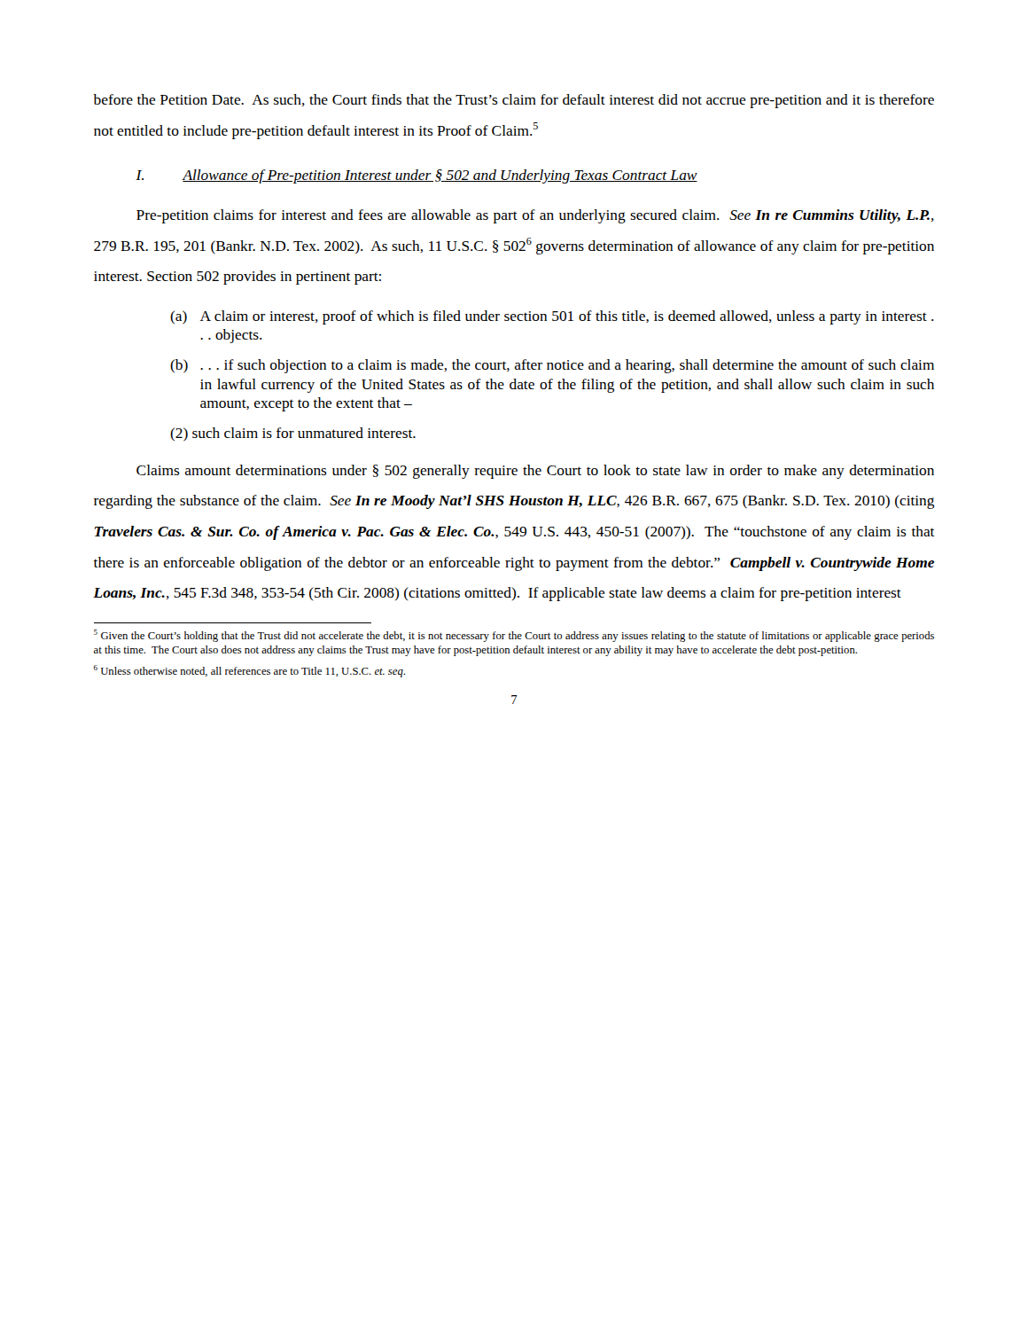before the Petition Date. As such, the Court finds that the Trust’s claim for default interest did not accrue pre-petition and it is therefore not entitled to include pre-petition default interest in its Proof of Claim.5
I. Allowance of Pre-petition Interest under § 502 and Underlying Texas Contract Law
Pre-petition claims for interest and fees are allowable as part of an underlying secured claim. See In re Cummins Utility, L.P., 279 B.R. 195, 201 (Bankr. N.D. Tex. 2002). As such, 11 U.S.C. § 5026 governs determination of allowance of any claim for pre-petition interest. Section 502 provides in pertinent part:
(a)
A claim or interest, proof of which is filed under section 501 of this title, is deemed allowed, unless a party in interest . . . objects.
(b)
. . . if such objection to a claim is made, the court, after notice and a hearing, shall determine the amount of such claim in lawful currency of the United States as of the date of the filing of the petition, and shall allow such claim in such amount, except to the extent that –
(2) such claim is for unmatured interest.
Claims amount determinations under § 502 generally require the Court to look to state law in order to make any determination regarding the substance of the claim. See In re Moody Nat’l SHS Houston H, LLC, 426 B.R. 667, 675 (Bankr. S.D. Tex. 2010) (citing Travelers Cas. & Sur. Co. of America v. Pac. Gas & Elec. Co., 549 U.S. 443, 450-51 (2007)). The “touchstone of any claim is that there is an enforceable obligation of the debtor or an enforceable right to payment from the debtor.” Campbell v. Countrywide Home Loans, Inc., 545 F.3d 348, 353-54 (5th Cir. 2008) (citations omitted). If applicable state law deems a claim for pre-petition interest
5 Given the Court’s holding that the Trust did not accelerate the debt, it is not necessary for the Court to address any issues relating to the statute of limitations or applicable grace periods at this time. The Court also does not address any claims the Trust may have for post-petition default interest or any ability it may have to accelerate the debt post-petition.
6 Unless otherwise noted, all references are to Title 11, U.S.C. et. seq.
7